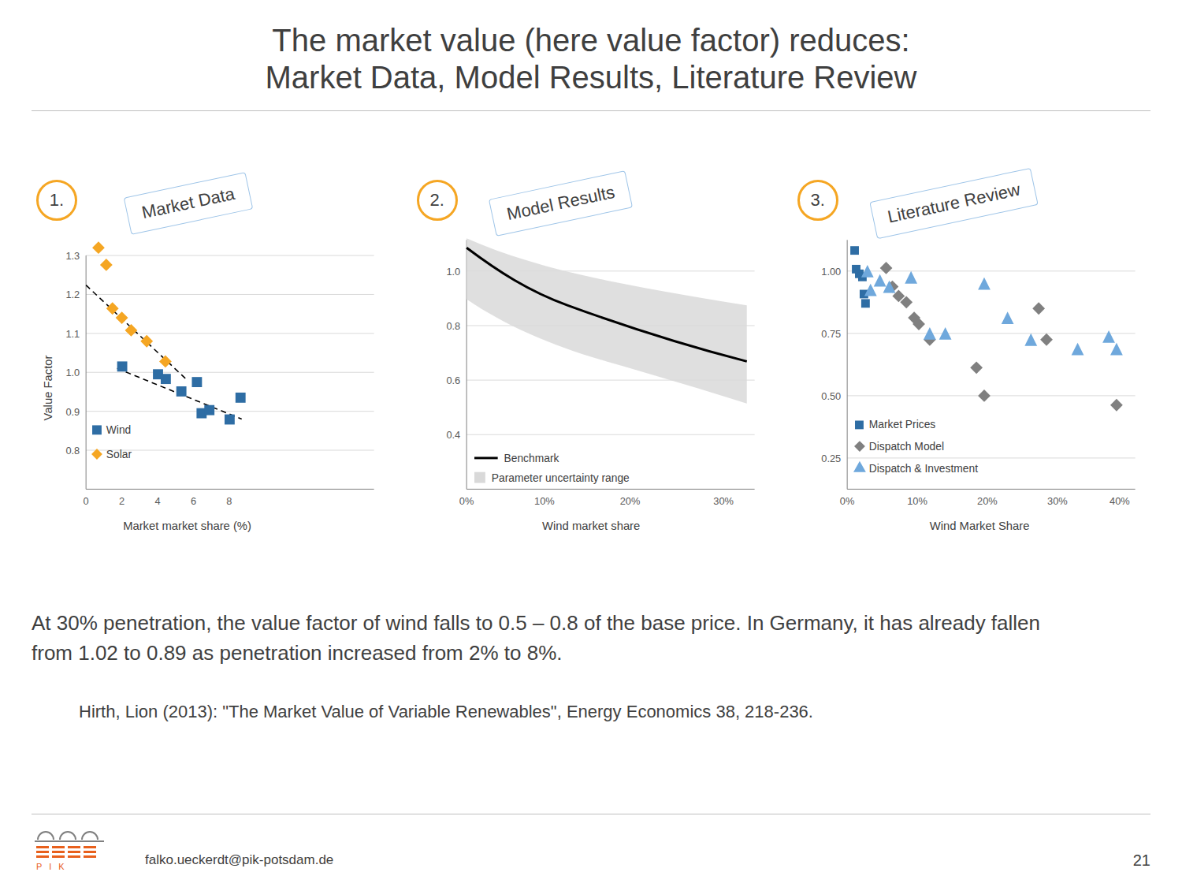The market value (here value factor) reduces:
Market Data, Model Results, Literature Review
1.
Market Data
1.3 1.2 1.1 1.0 0.9 0.8 0 2 4 6 8 Value Factor Market market share (%) Wind Solar
2.
Model Results
1.0 0.8 0.6 0.4 0% 10% 20% 30% Wind market share Benchmark Parameter uncertainty range
3.
Literature Review
1.00 0.75 0.50 0.25 0% 10% 20% 30% 40% Wind Market Share Market Prices Dispatch Model Dispatch & Investment
At 30% penetration, the value factor of wind falls to 0.5 – 0.8 of the base price. In Germany, it has already fallen from 1.02 to 0.89 as penetration increased from 2% to 8%.
Hirth, Lion (2013): "The Market Value of Variable Renewables", Energy Economics 38, 218-236.
P I K falko.ueckerdt@pik-potsdam.de
21